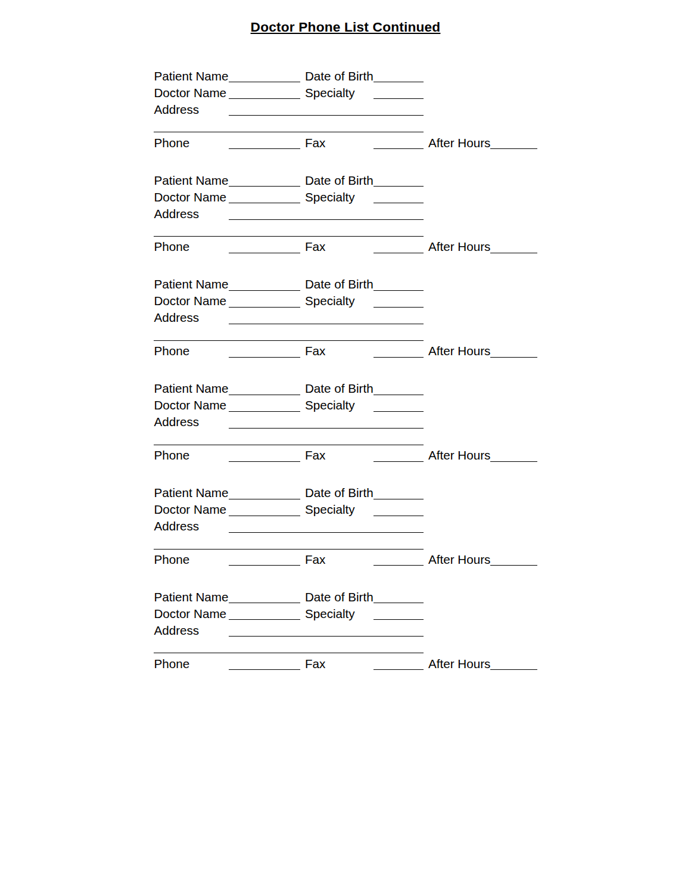Doctor Phone List Continued
| Patient Name | | Date of Birth | |
| Doctor Name | | Specialty | |
| Address | |
| Phone | | Fax | | After Hours | |
| Patient Name | | Date of Birth | |
| Doctor Name | | Specialty | |
| Address | |
| Phone | | Fax | | After Hours | |
| Patient Name | | Date of Birth | |
| Doctor Name | | Specialty | |
| Address | |
| Phone | | Fax | | After Hours | |
| Patient Name | | Date of Birth | |
| Doctor Name | | Specialty | |
| Address | |
| Phone | | Fax | | After Hours | |
| Patient Name | | Date of Birth | |
| Doctor Name | | Specialty | |
| Address | |
| Phone | | Fax | | After Hours | |
| Patient Name | | Date of Birth | |
| Doctor Name | | Specialty | |
| Address | |
| Phone | | Fax | | After Hours | |